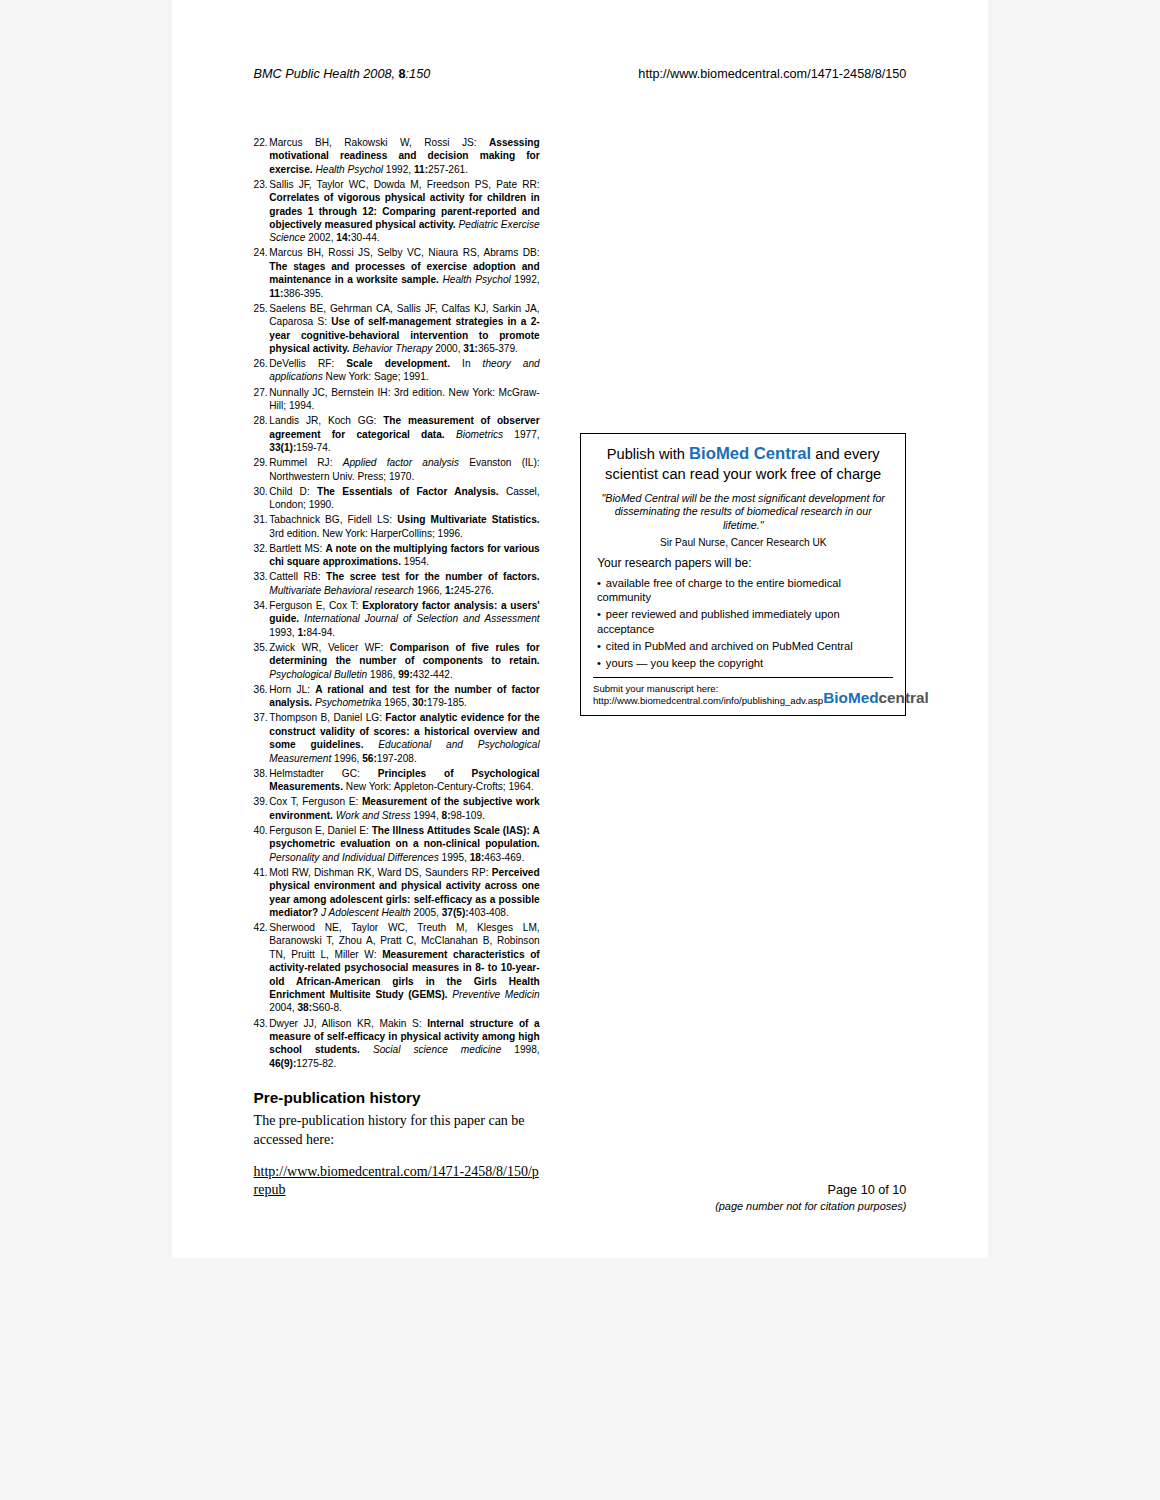BMC Public Health 2008, 8:150
http://www.biomedcentral.com/1471-2458/8/150
22. Marcus BH, Rakowski W, Rossi JS: Assessing motivational readiness and decision making for exercise. Health Psychol 1992, 11: 257-261.
23. Sallis JF, Taylor WC, Dowda M, Freedson PS, Pate RR: Correlates of vigorous physical activity for children in grades 1 through 12: Comparing parent-reported and objectively measured physical activity. Pediatric Exercise Science 2002, 14: 30-44.
24. Marcus BH, Rossi JS, Selby VC, Niaura RS, Abrams DB: The stages and processes of exercise adoption and maintenance in a worksite sample. Health Psychol 1992, 11: 386-395.
25. Saelens BE, Gehrman CA, Sallis JF, Calfas KJ, Sarkin JA, Caparosa S: Use of self-management strategies in a 2-year cognitive-behavioral intervention to promote physical activity. Behavior Therapy 2000, 31: 365-379.
26. DeVellis RF: Scale development. In theory and applications New York: Sage; 1991.
27. Nunnally JC, Bernstein IH: 3rd edition. New York: McGraw-Hill; 1994.
28. Landis JR, Koch GG: The measurement of observer agreement for categorical data. Biometrics 1977, 33(1): 159-74.
29. Rummel RJ: Applied factor analysis Evanston (IL): Northwestern Univ. Press; 1970.
30. Child D: The Essentials of Factor Analysis. Cassel, London; 1990.
31. Tabachnick BG, Fidell LS: Using Multivariate Statistics. 3rd edition. New York: HarperCollins; 1996.
32. Bartlett MS: A note on the multiplying factors for various chi square approximations. 1954.
33. Cattell RB: The scree test for the number of factors. Multivariate Behavioral research 1966, 1: 245-276.
34. Ferguson E, Cox T: Exploratory factor analysis: a users' guide. International Journal of Selection and Assessment 1993, 1: 84-94.
35. Zwick WR, Velicer WF: Comparison of five rules for determining the number of components to retain. Psychological Bulletin 1986, 99: 432-442.
36. Horn JL: A rational and test for the number of factor analysis. Psychometrika 1965, 30: 179-185.
37. Thompson B, Daniel LG: Factor analytic evidence for the construct validity of scores: a historical overview and some guidelines. Educational and Psychological Measurement 1996, 56: 197-208.
38. Helmstadter GC: Principles of Psychological Measurements. New York: Appleton-Century-Crofts; 1964.
39. Cox T, Ferguson E: Measurement of the subjective work environment. Work and Stress 1994, 8: 98-109.
40. Ferguson E, Daniel E: The Illness Attitudes Scale (IAS): A psychometric evaluation on a non-clinical population. Personality and Individual Differences 1995, 18: 463-469.
41. Motl RW, Dishman RK, Ward DS, Saunders RP: Perceived physical environment and physical activity across one year among adolescent girls: self-efficacy as a possible mediator? J Adolescent Health 2005, 37(5): 403-408.
42. Sherwood NE, Taylor WC, Treuth M, Klesges LM, Baranowski T, Zhou A, Pratt C, McClanahan B, Robinson TN, Pruitt L, Miller W: Measurement characteristics of activity-related psychosocial measures in 8- to 10-year-old African-American girls in the Girls Health Enrichment Multisite Study (GEMS). Preventive Medicin 2004, 38: S60-8.
43. Dwyer JJ, Allison KR, Makin S: Internal structure of a measure of self-efficacy in physical activity among high school students. Social science medicine 1998, 46(9): 1275-82.
Pre-publication history
The pre-publication history for this paper can be accessed here:
http://www.biomedcentral.com/1471-2458/8/150/prepub
Publish with Bio Med Central and every
scientist can read your work free of charge
"BioMed Central will be the most significant development for disseminating the results of biomedical research in our lifetime."
Sir Paul Nurse, Cancer Research UK
Your research papers will be:
available free of charge to the entire biomedical community
peer reviewed and published immediately upon acceptance
cited in PubMed and archived on PubMed Central
yours — you keep the copyright
Submit your manuscript here:
http://www.biomedcentral.com/info/publishing_adv.asp
BioMed central
Page 10 of 10
(page number not for citation purposes)